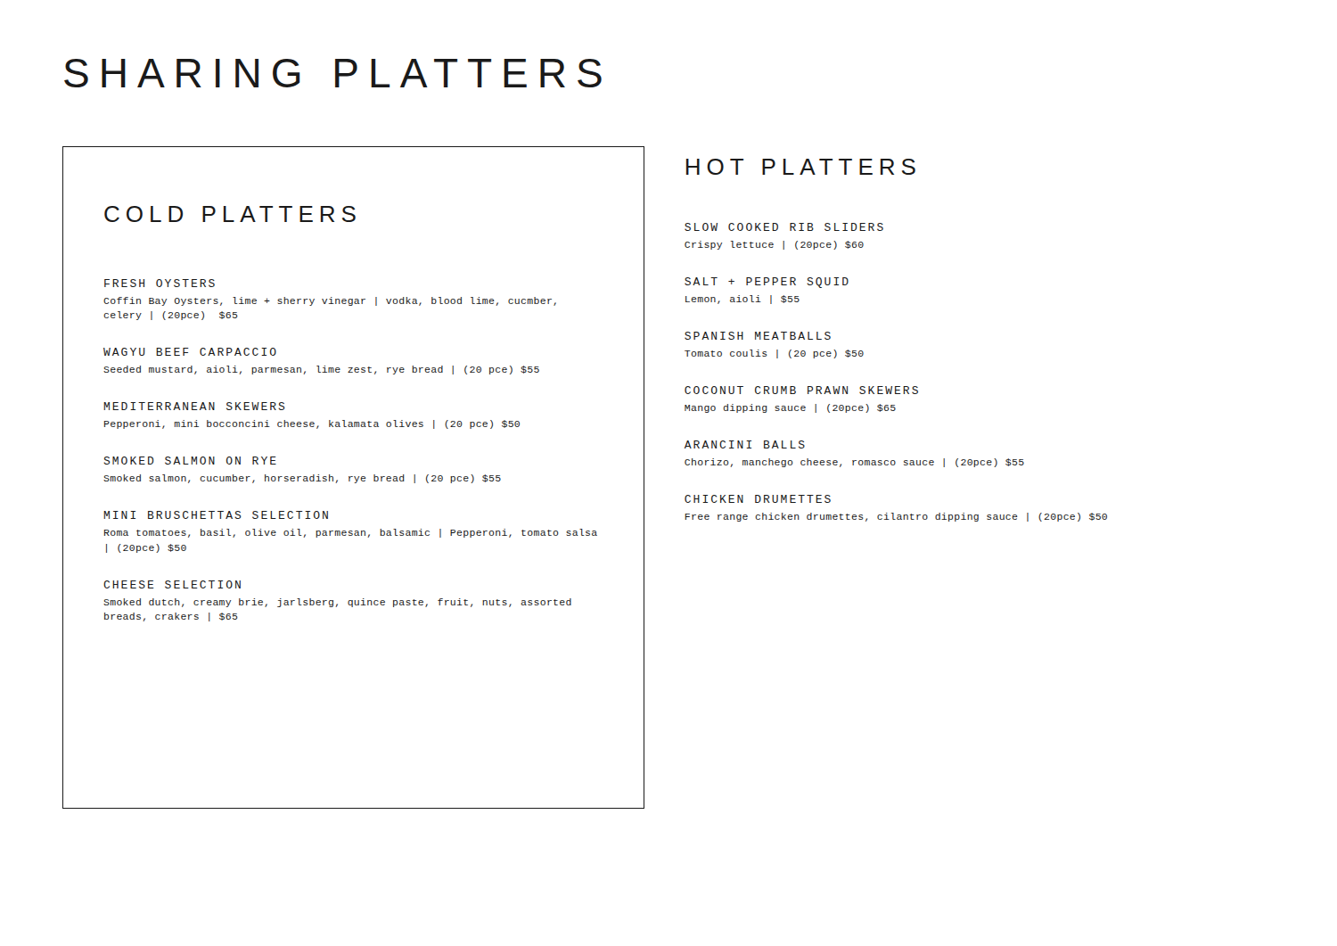SHARING PLATTERS
COLD PLATTERS
FRESH OYSTERS
Coffin Bay Oysters, lime + sherry vinegar | vodka, blood lime, cucmber, celery | (20pce) $65
WAGYU BEEF CARPACCIO
Seeded mustard, aioli, parmesan, lime zest, rye bread | (20 pce) $55
MEDITERRANEAN SKEWERS
Pepperoni, mini bocconcini cheese, kalamata olives | (20 pce) $50
SMOKED SALMON ON RYE
Smoked salmon, cucumber, horseradish, rye bread | (20 pce) $55
MINI BRUSCHETTAS SELECTION
Roma tomatoes, basil, olive oil, parmesan, balsamic | Pepperoni, tomato salsa | (20pce) $50
CHEESE SELECTION
Smoked dutch, creamy brie, jarlsberg, quince paste, fruit, nuts, assorted breads, crakers | $65
HOT PLATTERS
SLOW COOKED RIB SLIDERS
Crispy lettuce | (20pce) $60
SALT + PEPPER SQUID
Lemon, aioli | $55
SPANISH MEATBALLS
Tomato coulis | (20 pce) $50
COCONUT CRUMB PRAWN SKEWERS
Mango dipping sauce | (20pce) $65
ARANCINI BALLS
Chorizo, manchego cheese, romasco sauce | (20pce) $55
CHICKEN DRUMETTES
Free range chicken drumettes, cilantro dipping sauce | (20pce) $50